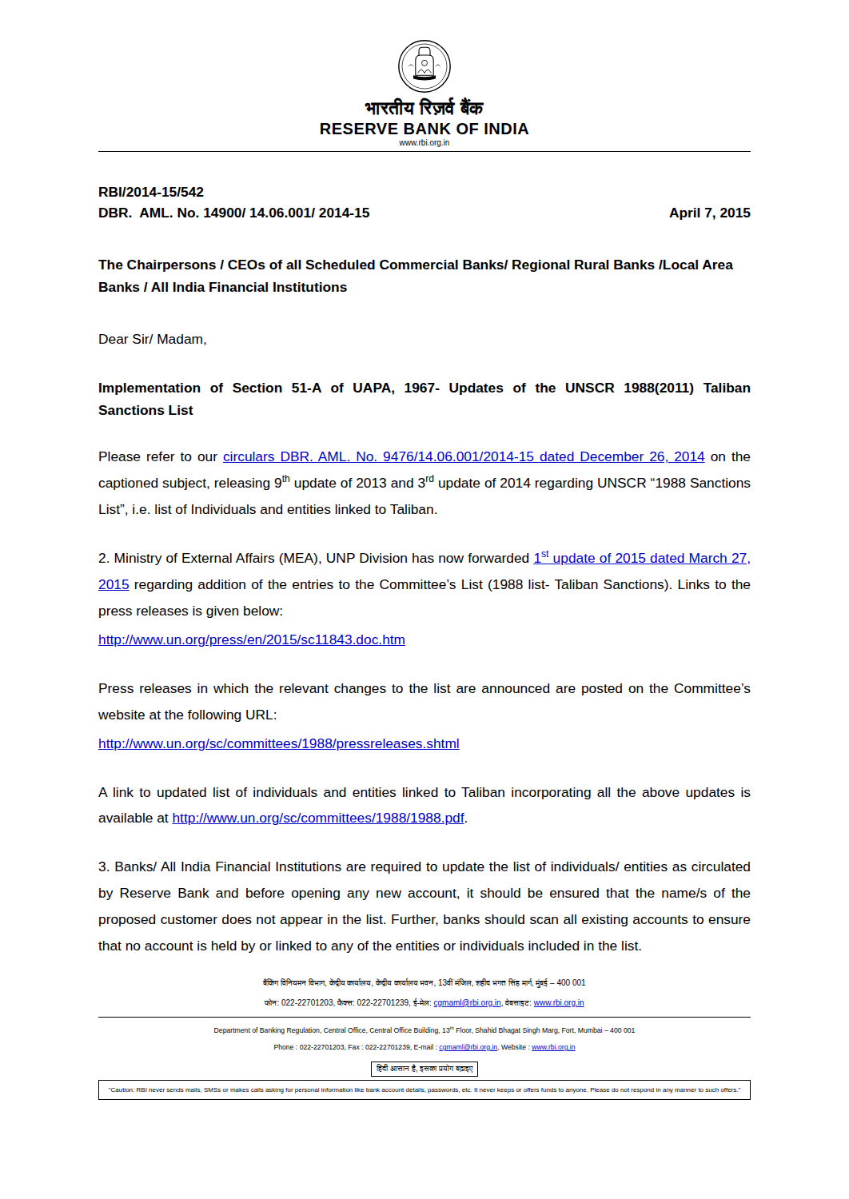भारतीय रिज़र्व बैंक
RESERVE BANK OF INDIA
www.rbi.org.in
RBI/2014-15/542
DBR. AML. No. 14900/ 14.06.001/ 2014-15 April 7, 2015
The Chairpersons / CEOs of all Scheduled Commercial Banks/ Regional Rural Banks /Local Area Banks / All India Financial Institutions
Dear Sir/ Madam,
Implementation of Section 51-A of UAPA, 1967- Updates of the UNSCR 1988(2011) Taliban Sanctions List
Please refer to our circulars DBR. AML. No. 9476/14.06.001/2014-15 dated December 26, 2014 on the captioned subject, releasing 9th update of 2013 and 3rd update of 2014 regarding UNSCR “1988 Sanctions List”, i.e. list of Individuals and entities linked to Taliban.
2. Ministry of External Affairs (MEA), UNP Division has now forwarded 1st update of 2015 dated March 27, 2015 regarding addition of the entries to the Committee’s List (1988 list- Taliban Sanctions). Links to the press releases is given below:
http://www.un.org/press/en/2015/sc11843.doc.htm
Press releases in which the relevant changes to the list are announced are posted on the Committee’s website at the following URL:
http://www.un.org/sc/committees/1988/pressreleases.shtml
A link to updated list of individuals and entities linked to Taliban incorporating all the above updates is available at http://www.un.org/sc/committees/1988/1988.pdf.
3. Banks/ All India Financial Institutions are required to update the list of individuals/ entities as circulated by Reserve Bank and before opening any new account, it should be ensured that the name/s of the proposed customer does not appear in the list. Further, banks should scan all existing accounts to ensure that no account is held by or linked to any of the entities or individuals included in the list.
बैंकिंग विनियमन विभाग, केंद्रीय कार्यालय, केंद्रीय कार्यालय भवन, 13वीं मंजिल, शहीद भगत सिंह मार्ग, मुंबई – 400 001
फोन: 022-22701203, फैक्स: 022-22701239, ई-मेल: cgmaml@rbi.org.in, वेबसाइट: www.rbi.org.in
Department of Banking Regulation, Central Office, Central Office Building, 13th Floor, Shahid Bhagat Singh Marg, Fort, Mumbai – 400 001
Phone : 022-22701203, Fax : 022-22701239, E-mail : cgmaml@rbi.org.in, Website : www.rbi.org.in
हिंदी आसान है, इसका प्रयोग बढ़ाइए
"Caution: RBI never sends mails, SMSs or makes calls asking for personal information like bank account details, passwords, etc. It never keeps or offers funds to anyone. Please do not respond in any manner to such offers."